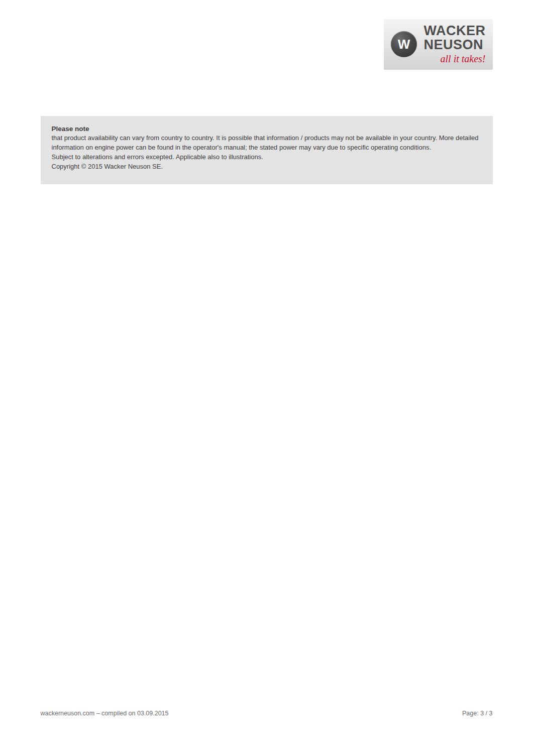W
WACKER NEUSON all it takes!
Please note
that product availability can vary from country to country. It is possible that information / products may not be available in your country. More detailed information on engine power can be found in the operator's manual; the stated power may vary due to specific operating conditions.
Subject to alterations and errors excepted. Applicable also to illustrations.
Copyright © 2015 Wacker Neuson SE.
wackerneuson.com – compiled on 03.09.2015
Page: 3 / 3